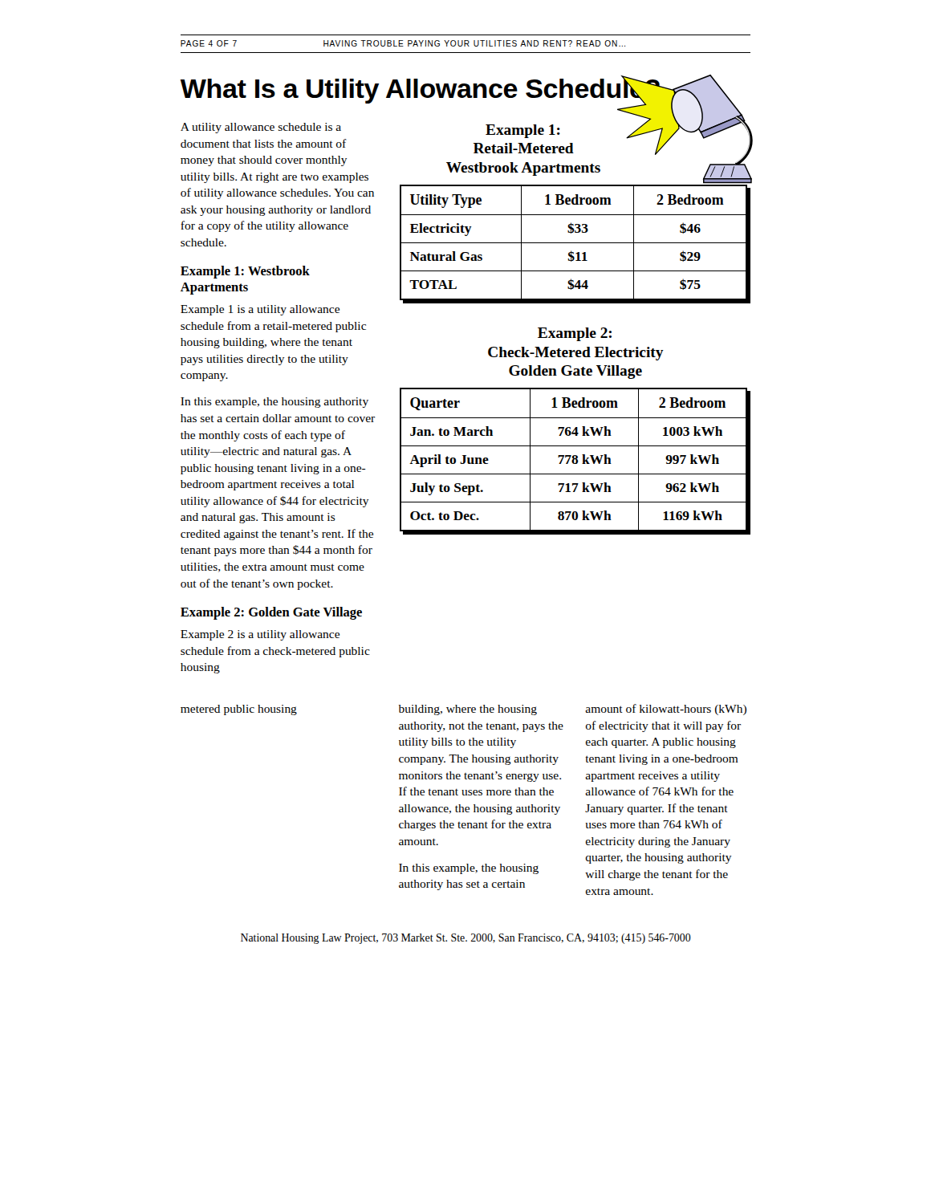Page 4 of 7
Having Trouble Paying Your Utilities and Rent? Read on…
What Is a Utility Allowance Schedule?
A utility allowance schedule is a document that lists the amount of money that should cover monthly utility bills. At right are two examples of utility allowance schedules. You can ask your housing authority or landlord for a copy of the utility allowance schedule.
Example 1: Westbrook Apartments
Example 1 is a utility allowance schedule from a retail-metered public housing building, where the tenant pays utilities directly to the utility company.
In this example, the housing authority has set a certain dollar amount to cover the monthly costs of each type of utility—electric and natural gas. A public housing tenant living in a one-bedroom apartment receives a total utility allowance of $44 for electricity and natural gas. This amount is credited against the tenant’s rent. If the tenant pays more than $44 a month for utilities, the extra amount must come out of the tenant’s own pocket.
Example 2: Golden Gate Village
Example 2 is a utility allowance schedule from a check-metered public housing
Example 1:
Retail-Metered
Westbrook Apartments
| Utility Type | 1 Bedroom | 2 Bedroom |
| --- | --- | --- |
| Electricity | $33 | $46 |
| Natural Gas | $11 | $29 |
| TOTAL | $44 | $75 |
Example 2:
Check-Metered Electricity
Golden Gate Village
| Quarter | 1 Bedroom | 2 Bedroom |
| --- | --- | --- |
| Jan. to March | 764 kWh | 1003 kWh |
| April to June | 778 kWh | 997 kWh |
| July to Sept. | 717 kWh | 962 kWh |
| Oct. to Dec. | 870 kWh | 1169 kWh |
metered public housing
building, where the housing authority, not the tenant, pays the utility bills to the utility company. The housing authority monitors the tenant’s energy use. If the tenant uses more than the allowance, the housing authority charges the tenant for the extra amount.
In this example, the housing authority has set a certain
amount of kilowatt-hours (kWh) of electricity that it will pay for each quarter. A public housing tenant living in a one-bedroom apartment receives a utility allowance of 764 kWh for the January quarter. If the tenant uses more than 764 kWh of electricity during the January quarter, the housing authority will charge the tenant for the extra amount.
National Housing Law Project, 703 Market St. Ste. 2000, San Francisco, CA, 94103; (415) 546-7000